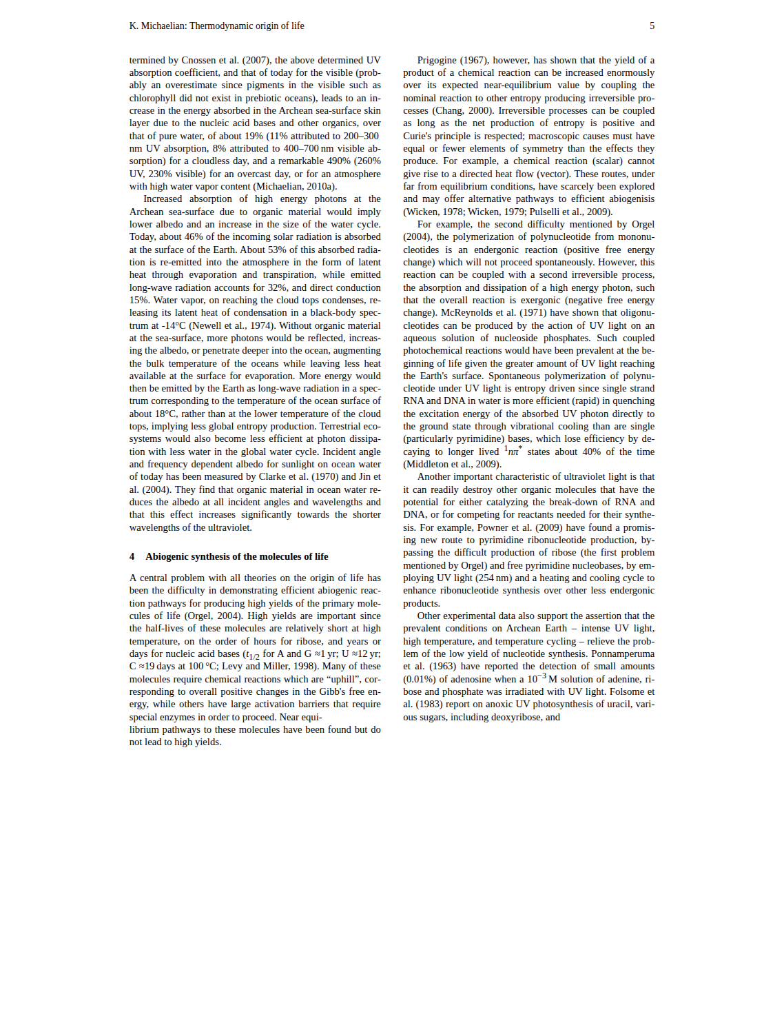K. Michaelian: Thermodynamic origin of life 5
termined by Cnossen et al. (2007), the above determined UV absorption coefficient, and that of today for the visible (probably an overestimate since pigments in the visible such as chlorophyll did not exist in prebiotic oceans), leads to an increase in the energy absorbed in the Archean sea-surface skin layer due to the nucleic acid bases and other organics, over that of pure water, of about 19% (11% attributed to 200–300 nm UV absorption, 8% attributed to 400–700 nm visible absorption) for a cloudless day, and a remarkable 490% (260% UV, 230% visible) for an overcast day, or for an atmosphere with high water vapor content (Michaelian, 2010a).
Increased absorption of high energy photons at the Archean sea-surface due to organic material would imply lower albedo and an increase in the size of the water cycle. Today, about 46% of the incoming solar radiation is absorbed at the surface of the Earth. About 53% of this absorbed radiation is re-emitted into the atmosphere in the form of latent heat through evaporation and transpiration, while emitted long-wave radiation accounts for 32%, and direct conduction 15%. Water vapor, on reaching the cloud tops condenses, releasing its latent heat of condensation in a black-body spectrum at -14°C (Newell et al., 1974). Without organic material at the sea-surface, more photons would be reflected, increasing the albedo, or penetrate deeper into the ocean, augmenting the bulk temperature of the oceans while leaving less heat available at the surface for evaporation. More energy would then be emitted by the Earth as long-wave radiation in a spectrum corresponding to the temperature of the ocean surface of about 18°C, rather than at the lower temperature of the cloud tops, implying less global entropy production. Terrestrial ecosystems would also become less efficient at photon dissipation with less water in the global water cycle. Incident angle and frequency dependent albedo for sunlight on ocean water of today has been measured by Clarke et al. (1970) and Jin et al. (2004). They find that organic material in ocean water reduces the albedo at all incident angles and wavelengths and that this effect increases significantly towards the shorter wavelengths of the ultraviolet.
4 Abiogenic synthesis of the molecules of life
A central problem with all theories on the origin of life has been the difficulty in demonstrating efficient abiogenic reaction pathways for producing high yields of the primary molecules of life (Orgel, 2004). High yields are important since the half-lives of these molecules are relatively short at high temperature, on the order of hours for ribose, and years or days for nucleic acid bases (t1/2 for A and G ≈1 yr; U ≈12 yr; C ≈19 days at 100 °C; Levy and Miller, 1998). Many of these molecules require chemical reactions which are “uphill”, corresponding to overall positive changes in the Gibb's free energy, while others have large activation barriers that require special enzymes in order to proceed. Near equi-
librium pathways to these molecules have been found but do not lead to high yields.
Prigogine (1967), however, has shown that the yield of a product of a chemical reaction can be increased enormously over its expected near-equilibrium value by coupling the nominal reaction to other entropy producing irreversible processes (Chang, 2000). Irreversible processes can be coupled as long as the net production of entropy is positive and Curie's principle is respected; macroscopic causes must have equal or fewer elements of symmetry than the effects they produce. For example, a chemical reaction (scalar) cannot give rise to a directed heat flow (vector). These routes, under far from equilibrium conditions, have scarcely been explored and may offer alternative pathways to efficient abiogenisis (Wicken, 1978; Wicken, 1979; Pulselli et al., 2009).
For example, the second difficulty mentioned by Orgel (2004), the polymerization of polynucleotide from mononucleotides is an endergonic reaction (positive free energy change) which will not proceed spontaneously. However, this reaction can be coupled with a second irreversible process, the absorption and dissipation of a high energy photon, such that the overall reaction is exergonic (negative free energy change). McReynolds et al. (1971) have shown that oligonucleotides can be produced by the action of UV light on an aqueous solution of nucleoside phosphates. Such coupled photochemical reactions would have been prevalent at the beginning of life given the greater amount of UV light reaching the Earth's surface. Spontaneous polymerization of polynucleotide under UV light is entropy driven since single strand RNA and DNA in water is more efficient (rapid) in quenching the excitation energy of the absorbed UV photon directly to the ground state through vibrational cooling than are single (particularly pyrimidine) bases, which lose efficiency by decaying to longer lived 1nπ* states about 40% of the time (Middleton et al., 2009).
Another important characteristic of ultraviolet light is that it can readily destroy other organic molecules that have the potential for either catalyzing the break-down of RNA and DNA, or for competing for reactants needed for their synthesis. For example, Powner et al. (2009) have found a promising new route to pyrimidine ribonucleotide production, bypassing the difficult production of ribose (the first problem mentioned by Orgel) and free pyrimidine nucleobases, by employing UV light (254 nm) and a heating and cooling cycle to enhance ribonucleotide synthesis over other less endergonic products.
Other experimental data also support the assertion that the prevalent conditions on Archean Earth – intense UV light, high temperature, and temperature cycling – relieve the problem of the low yield of nucleotide synthesis. Ponnamperuma et al. (1963) have reported the detection of small amounts (0.01%) of adenosine when a 10−3 M solution of adenine, ribose and phosphate was irradiated with UV light. Folsome et al. (1983) report on anoxic UV photosynthesis of uracil, various sugars, including deoxyribose, and